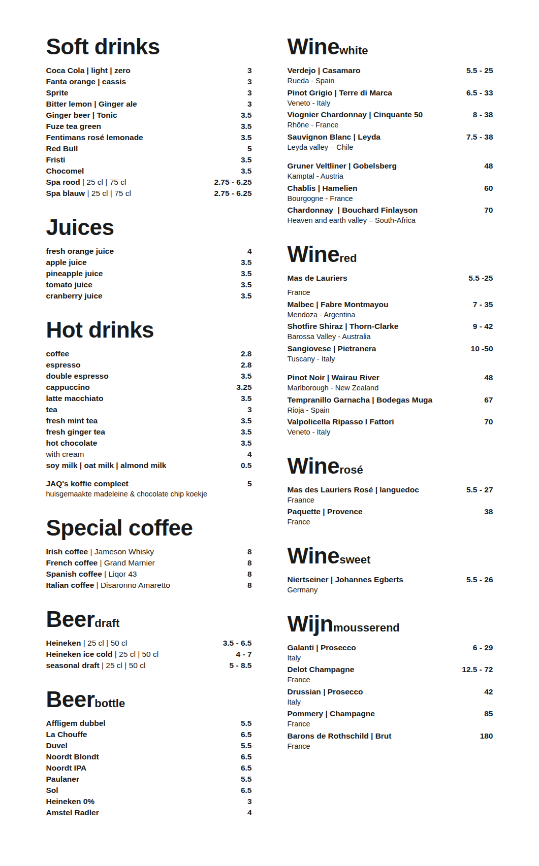Soft drinks
Coca Cola | light | zero 3
Fanta orange | cassis 3
Sprite 3
Bitter lemon | Ginger ale 3
Ginger beer | Tonic 3.5
Fuze tea green 3.5
Fentimans rosé lemonade 3.5
Red Bull 5
Fristi 3.5
Chocomel 3.5
Spa rood | 25 cl | 75 cl 2.75 - 6.25
Spa blauw | 25 cl | 75 cl 2.75 - 6.25
Juices
fresh orange juice 4
apple juice 3.5
pineapple juice 3.5
tomato juice 3.5
cranberry juice 3.5
Hot drinks
coffee 2.8
espresso 2.8
double espresso 3.5
cappuccino 3.25
latte macchiato 3.5
tea 3
fresh mint tea 3.5
fresh ginger tea 3.5
hot chocolate 3.5
with cream 4
soy milk | oat milk | almond milk 0.5
JAQ's koffie compleet 5
huisgemaakte madeleine & chocolate chip koekje
Special coffee
Irish coffee | Jameson Whisky 8
French coffee | Grand Marnier 8
Spanish coffee | Liqor 438
Italian coffee | Disaronno Amaretto 8
Beerdraft
Heineken | 25 cl | 50 cl 3.5 - 6.5
Heineken ice cold | 25 cl | 50 cl 4 - 7
seasonal draft | 25 cl | 50 cl 5 - 8.5
Beerbottle
Affligem dubbel 5.5
La Chouffe 6.5
Duvel 5.5
Noordt Blondt 6.5
Noordt IPA 6.5
Paulaner 5.5
Sol 6.5
Heineken 0% 3
Amstel Radler 4
Winewhite
Verdejo | Casamaro 5.5 - 25
Rueda - Spain
Pinot Grigio | Terre di Marca 6.5 - 33
Veneto - Italy
Viognier Chardonnay | Cinquante 508 - 38
Rhône - France
Sauvignon Blanc | Leyda 7.5 - 38
Leyda valley – Chile
Gruner Veltliner | Gobelsberg 48
Kamptal - Austria
Chablis | Hamelien 60
Bourgogne - France
Chardonnay | Bouchard Finlayson 70
Heaven and earth valley – South-Africa
Winered
Mas de Lauriers 5.5 -25
France
Malbec | Fabre Montmayou 7 - 35
Mendoza - Argentina
Shotfire Shiraz | Thorn-Clarke 9 - 42
Barossa Valley - Australia
Sangiovese | Pietranera 10 -50
Tuscany - Italy
Pinot Noir | Wairau River 48
Marlborough - New Zealand
Tempranillo Garnacha | Bodegas Muga 67
Rioja - Spain
Valpolicella Ripasso I Fattori 70
Veneto - Italy
Winerosé
Mas des Lauriers Rosé | languedoc 5.5 - 27
Fraance
Paquette | Provence 38
France
Winesweet
Niertseiner | Johannes Egberts 5.5 - 26
Germany
Wijnmousserend
Galanti | Prosecco 6 - 29
Italy
Delot Champagne 12.5 - 72
France
Drussian | Prosecco 42
Italy
Pommery | Champagne 85
France
Barons de Rothschild | Brut 180
France